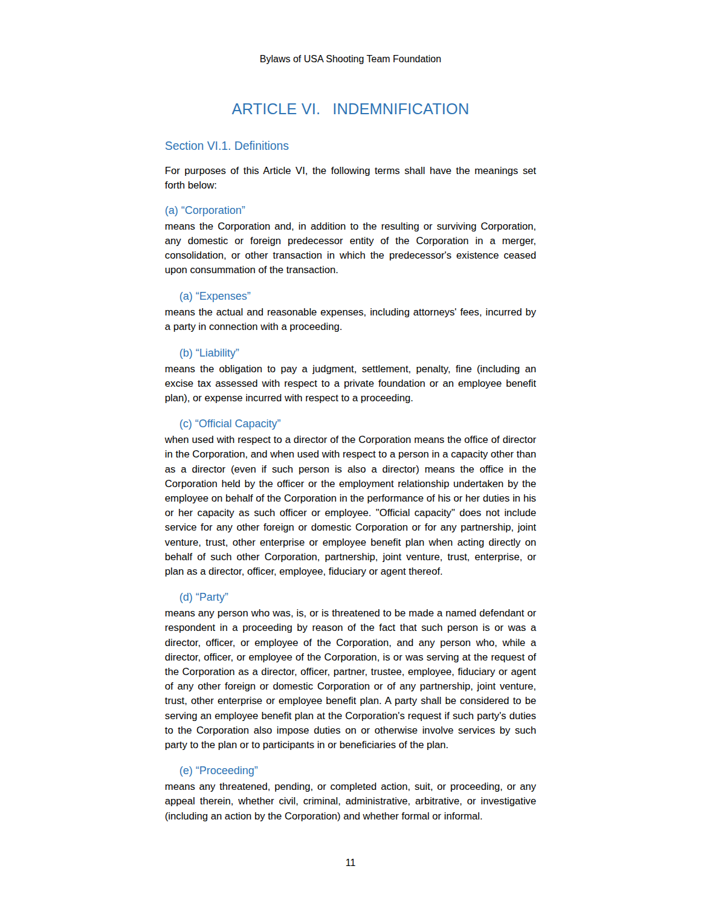Bylaws of USA Shooting Team Foundation
ARTICLE VI. INDEMNIFICATION
Section VI.1. Definitions
For purposes of this Article VI, the following terms shall have the meanings set forth below:
(a) “Corporation”
means the Corporation and, in addition to the resulting or surviving Corporation, any domestic or foreign predecessor entity of the Corporation in a merger, consolidation, or other transaction in which the predecessor's existence ceased upon consummation of the transaction.
(a) “Expenses”
means the actual and reasonable expenses, including attorneys' fees, incurred by a party in connection with a proceeding.
(b) “Liability”
means the obligation to pay a judgment, settlement, penalty, fine (including an excise tax assessed with respect to a private foundation or an employee benefit plan), or expense incurred with respect to a proceeding.
(c) “Official Capacity”
when used with respect to a director of the Corporation means the office of director in the Corporation, and when used with respect to a person in a capacity other than as a director (even if such person is also a director) means the office in the Corporation held by the officer or the employment relationship undertaken by the employee on behalf of the Corporation in the performance of his or her duties in his or her capacity as such officer or employee. "Official capacity" does not include service for any other foreign or domestic Corporation or for any partnership, joint venture, trust, other enterprise or employee benefit plan when acting directly on behalf of such other Corporation, partnership, joint venture, trust, enterprise, or plan as a director, officer, employee, fiduciary or agent thereof.
(d) “Party”
means any person who was, is, or is threatened to be made a named defendant or respondent in a proceeding by reason of the fact that such person is or was a director, officer, or employee of the Corporation, and any person who, while a director, officer, or employee of the Corporation, is or was serving at the request of the Corporation as a director, officer, partner, trustee, employee, fiduciary or agent of any other foreign or domestic Corporation or of any partnership, joint venture, trust, other enterprise or employee benefit plan. A party shall be considered to be serving an employee benefit plan at the Corporation's request if such party's duties to the Corporation also impose duties on or otherwise involve services by such party to the plan or to participants in or beneficiaries of the plan.
(e) “Proceeding”
means any threatened, pending, or completed action, suit, or proceeding, or any appeal therein, whether civil, criminal, administrative, arbitrative, or investigative (including an action by the Corporation) and whether formal or informal.
11